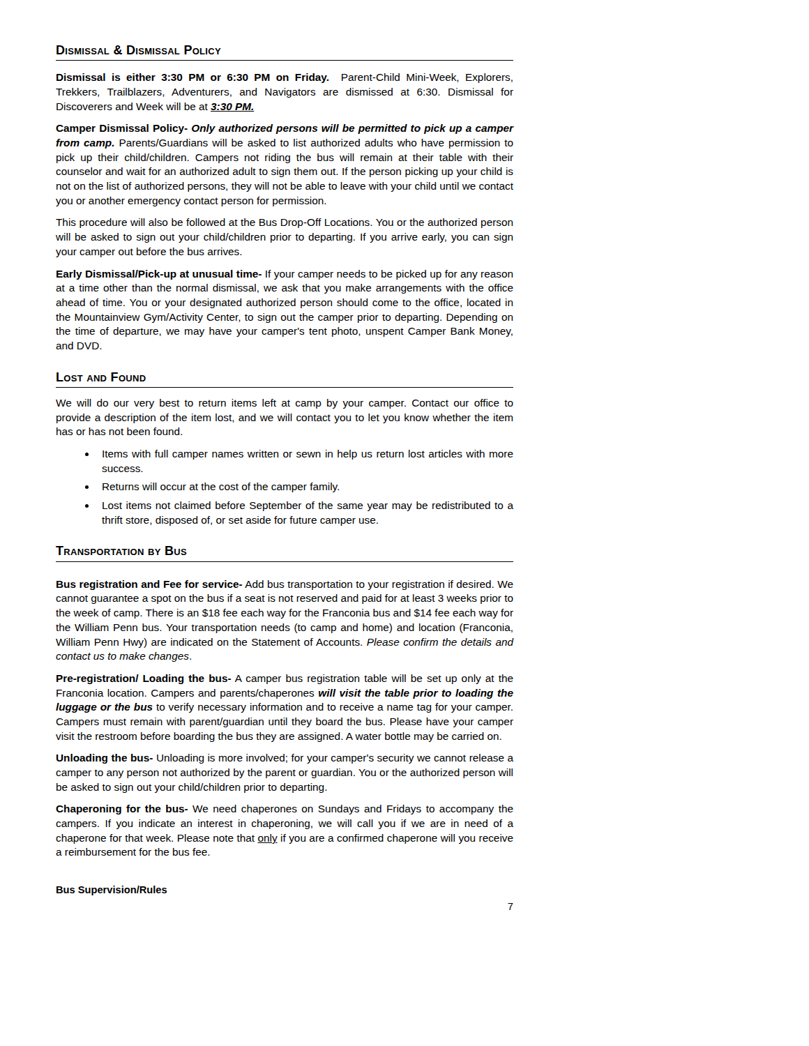Dismissal & Dismissal Policy
Dismissal is either 3:30 PM or 6:30 PM on Friday. Parent-Child Mini-Week, Explorers, Trekkers, Trailblazers, Adventurers, and Navigators are dismissed at 6:30. Dismissal for Discoverers and Week will be at 3:30 PM.
Camper Dismissal Policy- Only authorized persons will be permitted to pick up a camper from camp. Parents/Guardians will be asked to list authorized adults who have permission to pick up their child/children. Campers not riding the bus will remain at their table with their counselor and wait for an authorized adult to sign them out. If the person picking up your child is not on the list of authorized persons, they will not be able to leave with your child until we contact you or another emergency contact person for permission.
This procedure will also be followed at the Bus Drop-Off Locations. You or the authorized person will be asked to sign out your child/children prior to departing. If you arrive early, you can sign your camper out before the bus arrives.
Early Dismissal/Pick-up at unusual time- If your camper needs to be picked up for any reason at a time other than the normal dismissal, we ask that you make arrangements with the office ahead of time. You or your designated authorized person should come to the office, located in the Mountainview Gym/Activity Center, to sign out the camper prior to departing. Depending on the time of departure, we may have your camper's tent photo, unspent Camper Bank Money, and DVD.
Lost and Found
We will do our very best to return items left at camp by your camper. Contact our office to provide a description of the item lost, and we will contact you to let you know whether the item has or has not been found.
Items with full camper names written or sewn in help us return lost articles with more success.
Returns will occur at the cost of the camper family.
Lost items not claimed before September of the same year may be redistributed to a thrift store, disposed of, or set aside for future camper use.
Transportation by Bus
Bus registration and Fee for service- Add bus transportation to your registration if desired. We cannot guarantee a spot on the bus if a seat is not reserved and paid for at least 3 weeks prior to the week of camp. There is an $18 fee each way for the Franconia bus and $14 fee each way for the William Penn bus. Your transportation needs (to camp and home) and location (Franconia, William Penn Hwy) are indicated on the Statement of Accounts. Please confirm the details and contact us to make changes.
Pre-registration/ Loading the bus- A camper bus registration table will be set up only at the Franconia location. Campers and parents/chaperones will visit the table prior to loading the luggage or the bus to verify necessary information and to receive a name tag for your camper. Campers must remain with parent/guardian until they board the bus. Please have your camper visit the restroom before boarding the bus they are assigned. A water bottle may be carried on.
Unloading the bus- Unloading is more involved; for your camper's security we cannot release a camper to any person not authorized by the parent or guardian. You or the authorized person will be asked to sign out your child/children prior to departing.
Chaperoning for the bus- We need chaperones on Sundays and Fridays to accompany the campers. If you indicate an interest in chaperoning, we will call you if we are in need of a chaperone for that week. Please note that only if you are a confirmed chaperone will you receive a reimbursement for the bus fee.
Bus Supervision/Rules
7